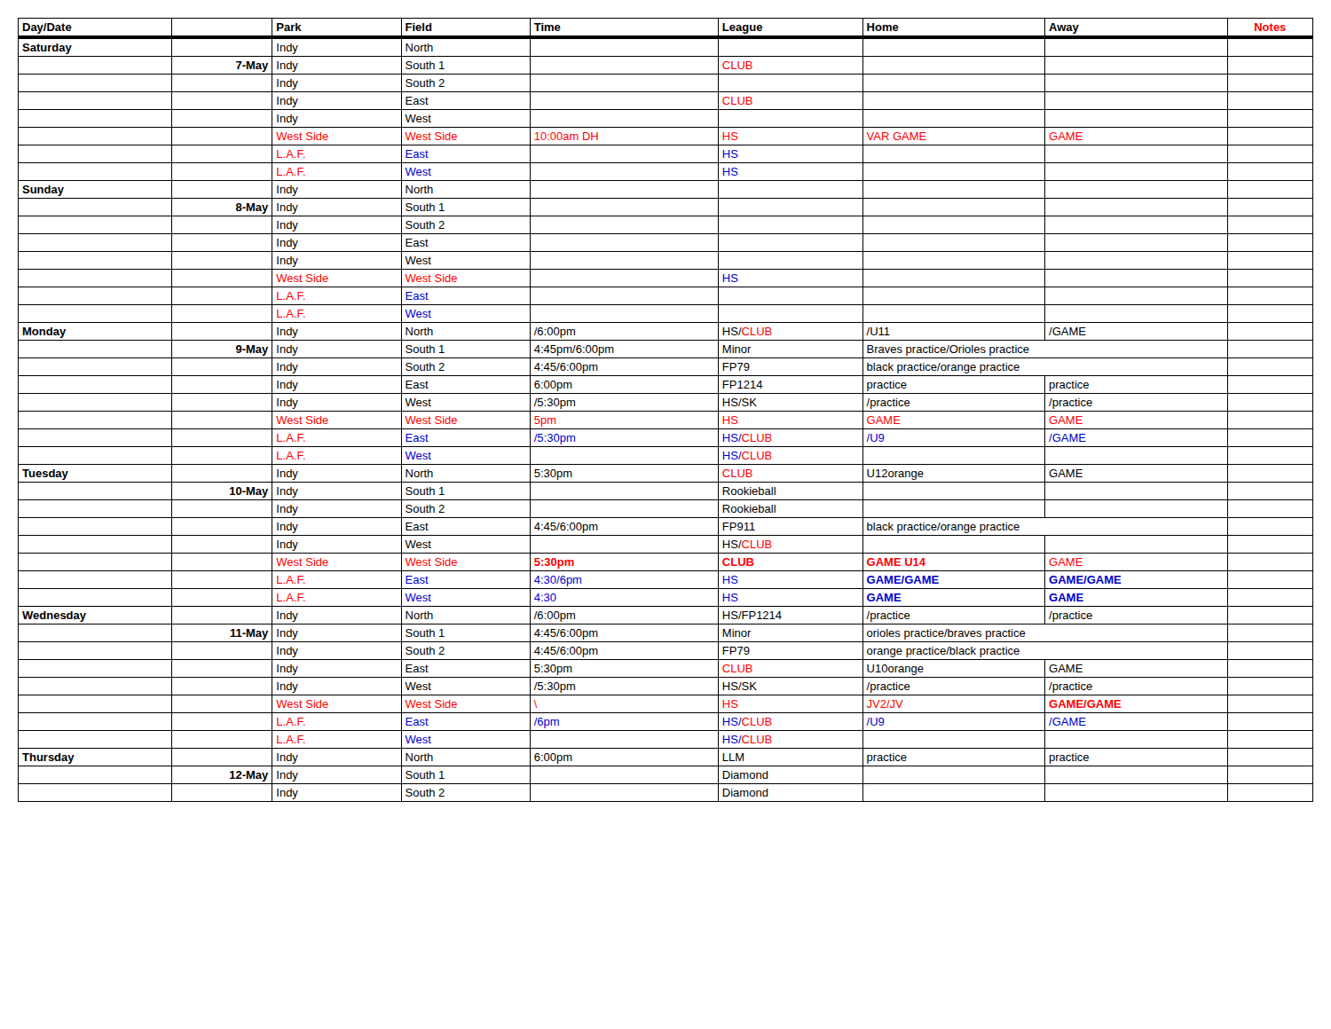| Day/Date | | Park | Field | Time | League | Home | Away | Notes |
| --- | --- | --- | --- | --- | --- | --- | --- | --- |
| Saturday | | Indy | North | | | | | |
| | 7-May | Indy | South 1 | | CLUB | | | |
| | | Indy | South 2 | | | | | |
| | | Indy | East | | CLUB | | | |
| | | Indy | West | | | | | |
| | | West Side | West Side | 10:00am DH | HS | VAR GAME | GAME | |
| | | L.A.F. | East | | HS | | | |
| | | L.A.F. | West | | HS | | | |
| Sunday | | Indy | North | | | | | |
| | 8-May | Indy | South 1 | | | | | |
| | | Indy | South 2 | | | | | |
| | | Indy | East | | | | | |
| | | Indy | West | | | | | |
| | | West Side | West Side | | HS | | | |
| | | L.A.F. | East | | | | | |
| | | L.A.F. | West | | | | | |
| Monday | | Indy | North | /6:00pm | HS/ CLUB | /U11 | /GAME | |
| | 9-May | Indy | South 1 | 4:45pm/6:00pm | Minor | Braves practice/Orioles practice | |
| | | Indy | South 2 | 4:45/6:00pm | FP79 | black practice/orange practice | |
| | | Indy | East | 6:00pm | FP1214 | practice | practice | |
| | | Indy | West | /5:30pm | HS/SK | /practice | /practice | |
| | | West Side | West Side | 5pm | HS | GAME | GAME | |
| | | L.A.F. | East | /5:30pm | HS/ CLUB | /U9 | /GAME | |
| | | L.A.F. | West | | HS/ CLUB | | | |
| Tuesday | | Indy | North | 5:30pm | CLUB | U12orange | GAME | |
| | 10-May | Indy | South 1 | | Rookieball | | | |
| | | Indy | South 2 | | Rookieball | | | |
| | | Indy | East | 4:45/6:00pm | FP911 | black practice/orange practice | |
| | | Indy | West | | HS/ CLUB | | | |
| | | West Side | West Side | 5:30pm | CLUB | GAME U14 | GAME | |
| | | L.A.F. | East | 4:30/6pm | HS | GAME/GAME | GAME/GAME | |
| | | L.A.F. | West | 4:30 | HS | GAME | GAME | |
| Wednesday | | Indy | North | /6:00pm | HS/FP1214 | /practice | /practice | |
| | 11-May | Indy | South 1 | 4:45/6:00pm | Minor | orioles practice/braves practice | |
| | | Indy | South 2 | 4:45/6:00pm | FP79 | orange practice/black practice | |
| | | Indy | East | 5:30pm | CLUB | U10orange | GAME | |
| | | Indy | West | /5:30pm | HS/SK | /practice | /practice | |
| | | West Side | West Side | \ | HS | JV2/JV | GAME/GAME | |
| | | L.A.F. | East | /6pm | HS/ CLUB | /U9 | /GAME | |
| | | L.A.F. | West | | HS/ CLUB | | | |
| Thursday | | Indy | North | 6:00pm | LLM | practice | practice | |
| | 12-May | Indy | South 1 | | Diamond | | | |
| | | Indy | South 2 | | Diamond | | | |